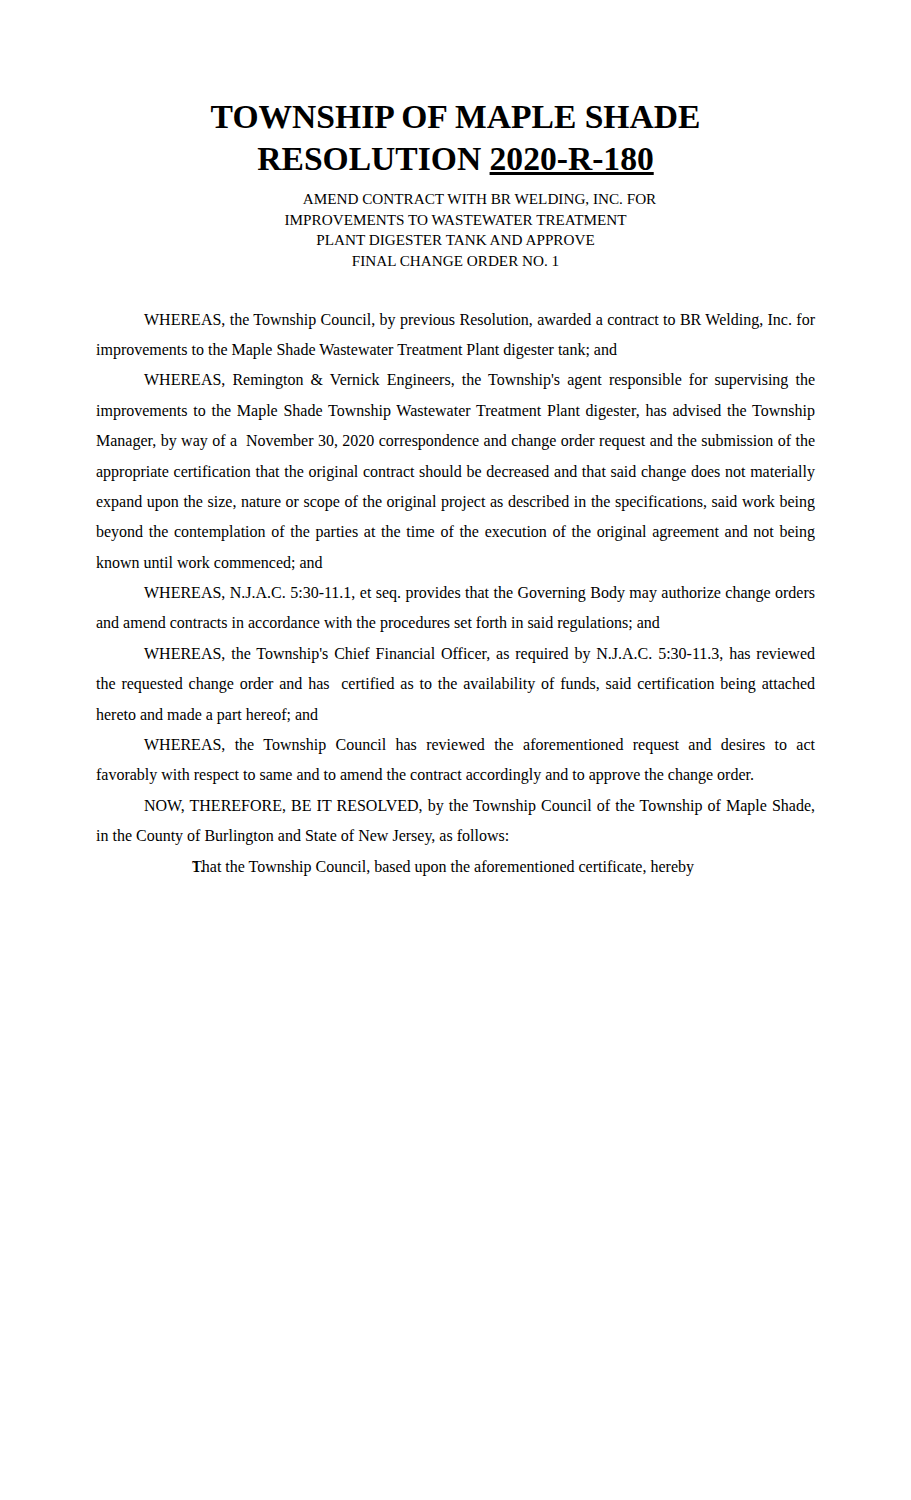TOWNSHIP OF MAPLE SHADE
RESOLUTION 2020-R-180
AMEND CONTRACT WITH BR WELDING, INC. FOR
IMPROVEMENTS TO WASTEWATER TREATMENT
PLANT DIGESTER TANK AND APPROVE
FINAL CHANGE ORDER NO. 1
WHEREAS, the Township Council, by previous Resolution, awarded a contract to BR Welding, Inc. for improvements to the Maple Shade Wastewater Treatment Plant digester tank; and
WHEREAS, Remington & Vernick Engineers, the Township's agent responsible for supervising the improvements to the Maple Shade Township Wastewater Treatment Plant digester, has advised the Township Manager, by way of a November 30, 2020 correspondence and change order request and the submission of the appropriate certification that the original contract should be decreased and that said change does not materially expand upon the size, nature or scope of the original project as described in the specifications, said work being beyond the contemplation of the parties at the time of the execution of the original agreement and not being known until work commenced; and
WHEREAS, N.J.A.C. 5:30-11.1, et seq. provides that the Governing Body may authorize change orders and amend contracts in accordance with the procedures set forth in said regulations; and
WHEREAS, the Township's Chief Financial Officer, as required by N.J.A.C. 5:30-11.3, has reviewed the requested change order and has certified as to the availability of funds, said certification being attached hereto and made a part hereof; and
WHEREAS, the Township Council has reviewed the aforementioned request and desires to act favorably with respect to same and to amend the contract accordingly and to approve the change order.
NOW, THEREFORE, BE IT RESOLVED, by the Township Council of the Township of Maple Shade, in the County of Burlington and State of New Jersey, as follows:
1. That the Township Council, based upon the aforementioned certificate, hereby